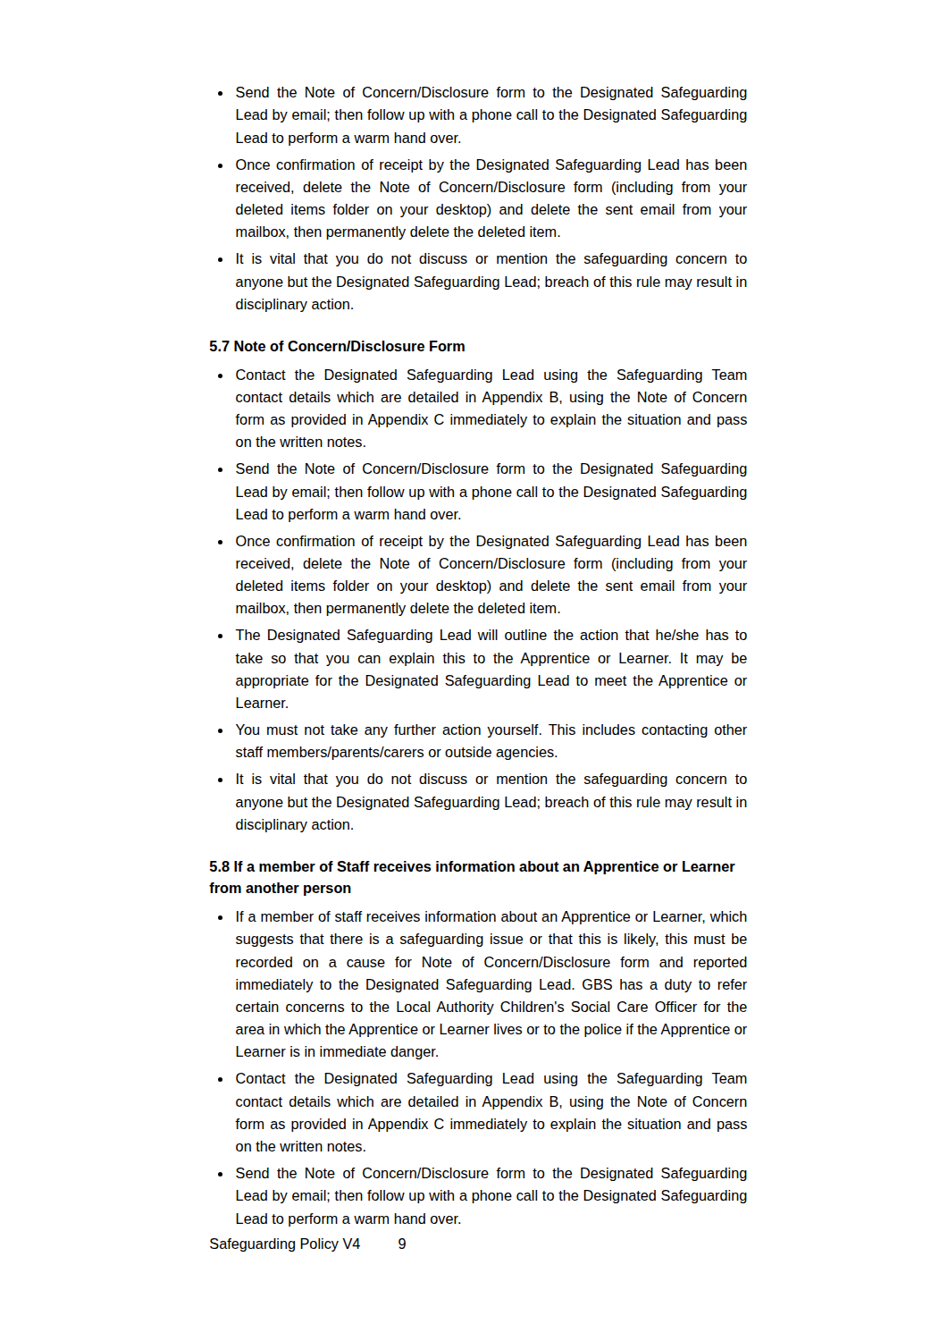Send the Note of Concern/Disclosure form to the Designated Safeguarding Lead by email; then follow up with a phone call to the Designated Safeguarding Lead to perform a warm hand over.
Once confirmation of receipt by the Designated Safeguarding Lead has been received, delete the Note of Concern/Disclosure form (including from your deleted items folder on your desktop) and delete the sent email from your mailbox, then permanently delete the deleted item.
It is vital that you do not discuss or mention the safeguarding concern to anyone but the Designated Safeguarding Lead; breach of this rule may result in disciplinary action.
5.7 Note of Concern/Disclosure Form
Contact the Designated Safeguarding Lead using the Safeguarding Team contact details which are detailed in Appendix B, using the Note of Concern form as provided in Appendix C immediately to explain the situation and pass on the written notes.
Send the Note of Concern/Disclosure form to the Designated Safeguarding Lead by email; then follow up with a phone call to the Designated Safeguarding Lead to perform a warm hand over.
Once confirmation of receipt by the Designated Safeguarding Lead has been received, delete the Note of Concern/Disclosure form (including from your deleted items folder on your desktop) and delete the sent email from your mailbox, then permanently delete the deleted item.
The Designated Safeguarding Lead will outline the action that he/she has to take so that you can explain this to the Apprentice or Learner. It may be appropriate for the Designated Safeguarding Lead to meet the Apprentice or Learner.
You must not take any further action yourself. This includes contacting other staff members/parents/carers or outside agencies.
It is vital that you do not discuss or mention the safeguarding concern to anyone but the Designated Safeguarding Lead; breach of this rule may result in disciplinary action.
5.8 If a member of Staff receives information about an Apprentice or Learner from another person
If a member of staff receives information about an Apprentice or Learner, which suggests that there is a safeguarding issue or that this is likely, this must be recorded on a cause for Note of Concern/Disclosure form and reported immediately to the Designated Safeguarding Lead. GBS has a duty to refer certain concerns to the Local Authority Children's Social Care Officer for the area in which the Apprentice or Learner lives or to the police if the Apprentice or Learner is in immediate danger.
Contact the Designated Safeguarding Lead using the Safeguarding Team contact details which are detailed in Appendix B, using the Note of Concern form as provided in Appendix C immediately to explain the situation and pass on the written notes.
Send the Note of Concern/Disclosure form to the Designated Safeguarding Lead by email; then follow up with a phone call to the Designated Safeguarding Lead to perform a warm hand over.
Safeguarding Policy V4 9